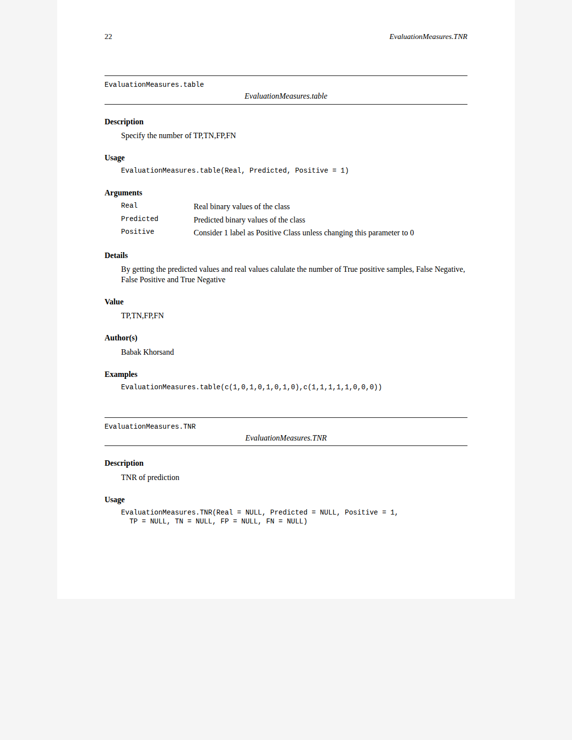22 EvaluationMeasures.TNR
EvaluationMeasures.table
EvaluationMeasures.table
Description
Specify the number of TP,TN,FP,FN
Usage
EvaluationMeasures.table(Real, Predicted, Positive = 1)
Arguments
Real
Real binary values of the class
Predicted
Predicted binary values of the class
Positive
Consider 1 label as Positive Class unless changing this parameter to 0
Details
By getting the predicted values and real values calulate the number of True positive samples, False Negative, False Positive and True Negative
Value
TP,TN,FP,FN
Author(s)
Babak Khorsand
Examples
EvaluationMeasures.table(c(1,0,1,0,1,0,1,0),c(1,1,1,1,1,0,0,0))
EvaluationMeasures.TNR
EvaluationMeasures.TNR
Description
TNR of prediction
Usage
EvaluationMeasures.TNR(Real = NULL, Predicted = NULL, Positive = 1,
  TP = NULL, TN = NULL, FP = NULL, FN = NULL)